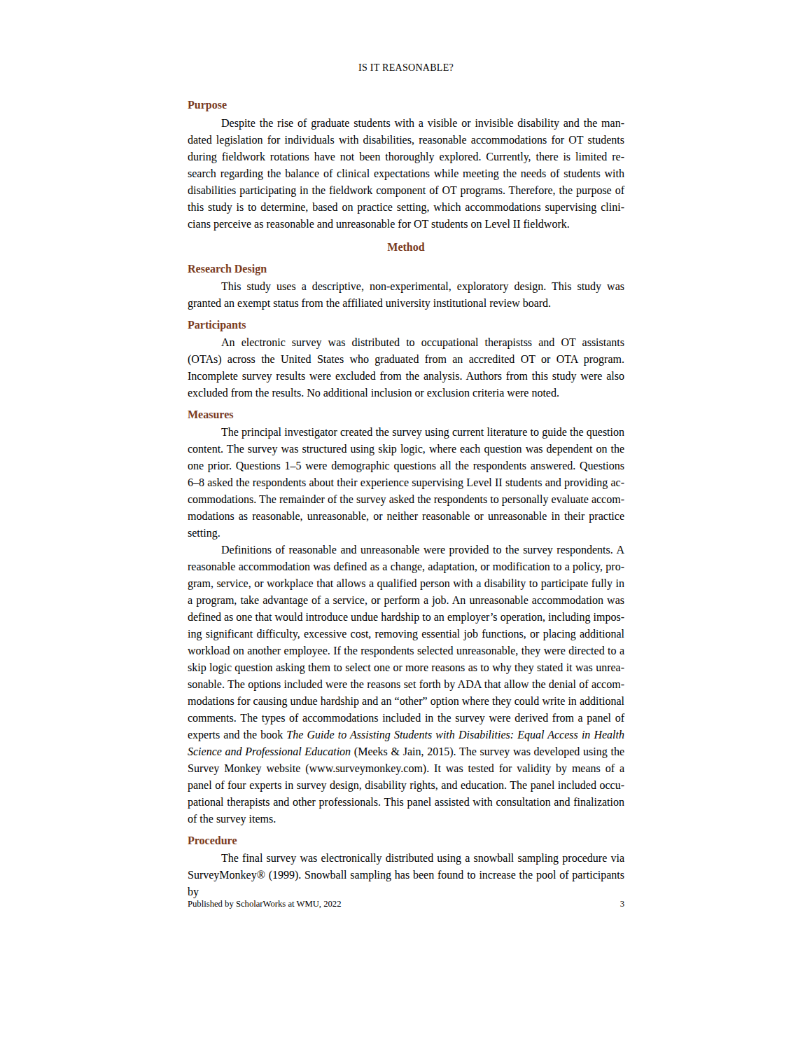IS IT REASONABLE?
Purpose
Despite the rise of graduate students with a visible or invisible disability and the mandated legislation for individuals with disabilities, reasonable accommodations for OT students during fieldwork rotations have not been thoroughly explored. Currently, there is limited research regarding the balance of clinical expectations while meeting the needs of students with disabilities participating in the fieldwork component of OT programs. Therefore, the purpose of this study is to determine, based on practice setting, which accommodations supervising clinicians perceive as reasonable and unreasonable for OT students on Level II fieldwork.
Method
Research Design
This study uses a descriptive, non-experimental, exploratory design. This study was granted an exempt status from the affiliated university institutional review board.
Participants
An electronic survey was distributed to occupational therapistss and OT assistants (OTAs) across the United States who graduated from an accredited OT or OTA program. Incomplete survey results were excluded from the analysis. Authors from this study were also excluded from the results. No additional inclusion or exclusion criteria were noted.
Measures
The principal investigator created the survey using current literature to guide the question content. The survey was structured using skip logic, where each question was dependent on the one prior. Questions 1–5 were demographic questions all the respondents answered. Questions 6–8 asked the respondents about their experience supervising Level II students and providing accommodations. The remainder of the survey asked the respondents to personally evaluate accommodations as reasonable, unreasonable, or neither reasonable or unreasonable in their practice setting.
Definitions of reasonable and unreasonable were provided to the survey respondents. A reasonable accommodation was defined as a change, adaptation, or modification to a policy, program, service, or workplace that allows a qualified person with a disability to participate fully in a program, take advantage of a service, or perform a job. An unreasonable accommodation was defined as one that would introduce undue hardship to an employer’s operation, including imposing significant difficulty, excessive cost, removing essential job functions, or placing additional workload on another employee. If the respondents selected unreasonable, they were directed to a skip logic question asking them to select one or more reasons as to why they stated it was unreasonable. The options included were the reasons set forth by ADA that allow the denial of accommodations for causing undue hardship and an “other” option where they could write in additional comments. The types of accommodations included in the survey were derived from a panel of experts and the book The Guide to Assisting Students with Disabilities: Equal Access in Health Science and Professional Education (Meeks & Jain, 2015). The survey was developed using the Survey Monkey website (www.surveymonkey.com). It was tested for validity by means of a panel of four experts in survey design, disability rights, and education. The panel included occupational therapists and other professionals. This panel assisted with consultation and finalization of the survey items.
Procedure
The final survey was electronically distributed using a snowball sampling procedure via SurveyMonkey® (1999). Snowball sampling has been found to increase the pool of participants by
Published by ScholarWorks at WMU, 2022
3